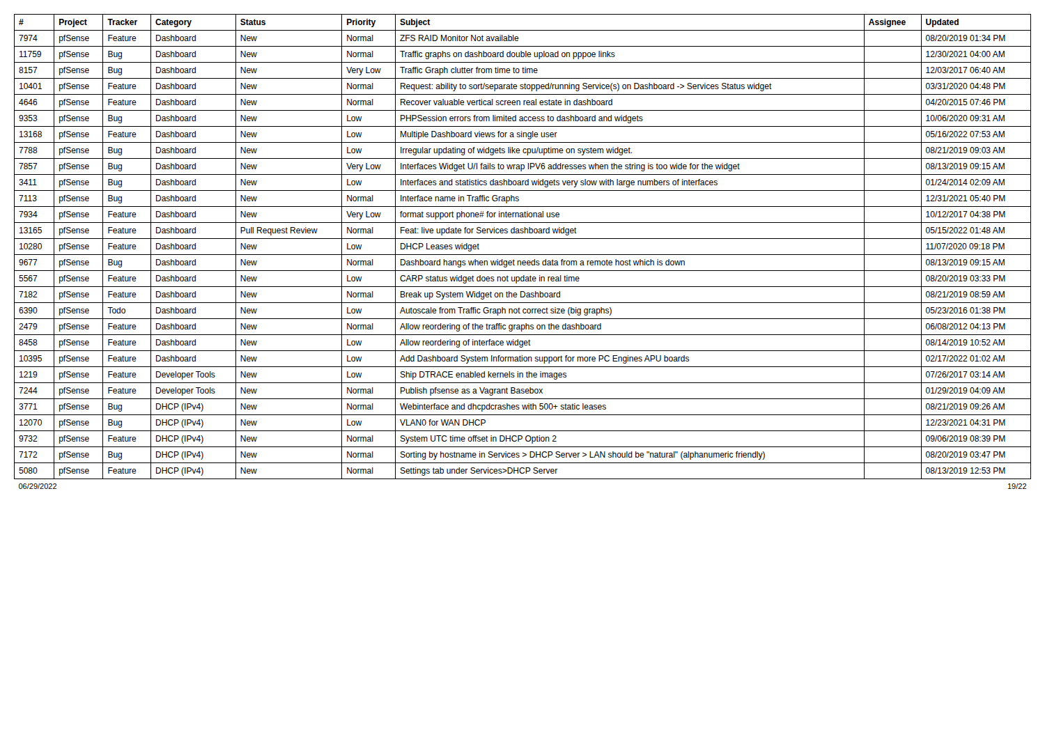| # | Project | Tracker | Category | Status | Priority | Subject | Assignee | Updated |
| --- | --- | --- | --- | --- | --- | --- | --- | --- |
| 7974 | pfSense | Feature | Dashboard | New | Normal | ZFS RAID Monitor Not available | | 08/20/2019 01:34 PM |
| 11759 | pfSense | Bug | Dashboard | New | Normal | Traffic graphs on dashboard double upload on pppoe links | | 12/30/2021 04:00 AM |
| 8157 | pfSense | Bug | Dashboard | New | Very Low | Traffic Graph clutter from time to time | | 12/03/2017 06:40 AM |
| 10401 | pfSense | Feature | Dashboard | New | Normal | Request: ability to sort/separate stopped/running Service(s) on Dashboard -> Services Status widget | | 03/31/2020 04:48 PM |
| 4646 | pfSense | Feature | Dashboard | New | Normal | Recover valuable vertical screen real estate in dashboard | | 04/20/2015 07:46 PM |
| 9353 | pfSense | Bug | Dashboard | New | Low | PHPSession errors from limited access to dashboard and widgets | | 10/06/2020 09:31 AM |
| 13168 | pfSense | Feature | Dashboard | New | Low | Multiple Dashboard views for a single user | | 05/16/2022 07:53 AM |
| 7788 | pfSense | Bug | Dashboard | New | Low | Irregular updating of widgets like cpu/uptime on system widget. | | 08/21/2019 09:03 AM |
| 7857 | pfSense | Bug | Dashboard | New | Very Low | Interfaces Widget U/I fails to wrap IPV6 addresses when the string is too wide for the widget | | 08/13/2019 09:15 AM |
| 3411 | pfSense | Bug | Dashboard | New | Low | Interfaces and statistics dashboard widgets very slow with large numbers of interfaces | | 01/24/2014 02:09 AM |
| 7113 | pfSense | Bug | Dashboard | New | Normal | Interface name in Traffic Graphs | | 12/31/2021 05:40 PM |
| 7934 | pfSense | Feature | Dashboard | New | Very Low | format support phone# for international use | | 10/12/2017 04:38 PM |
| 13165 | pfSense | Feature | Dashboard | Pull Request Review | Normal | Feat: live update for Services dashboard widget | | 05/15/2022 01:48 AM |
| 10280 | pfSense | Feature | Dashboard | New | Low | DHCP Leases widget | | 11/07/2020 09:18 PM |
| 9677 | pfSense | Bug | Dashboard | New | Normal | Dashboard hangs when widget needs data from a remote host which is down | | 08/13/2019 09:15 AM |
| 5567 | pfSense | Feature | Dashboard | New | Low | CARP status widget does not update in real time | | 08/20/2019 03:33 PM |
| 7182 | pfSense | Feature | Dashboard | New | Normal | Break up System Widget on the Dashboard | | 08/21/2019 08:59 AM |
| 6390 | pfSense | Todo | Dashboard | New | Low | Autoscale from Traffic Graph not correct size (big graphs) | | 05/23/2016 01:38 PM |
| 2479 | pfSense | Feature | Dashboard | New | Normal | Allow reordering of the traffic graphs on the dashboard | | 06/08/2012 04:13 PM |
| 8458 | pfSense | Feature | Dashboard | New | Low | Allow reordering of interface widget | | 08/14/2019 10:52 AM |
| 10395 | pfSense | Feature | Dashboard | New | Low | Add Dashboard System Information support for more PC Engines APU boards | | 02/17/2022 01:02 AM |
| 1219 | pfSense | Feature | Developer Tools | New | Low | Ship DTRACE enabled kernels in the images | | 07/26/2017 03:14 AM |
| 7244 | pfSense | Feature | Developer Tools | New | Normal | Publish pfsense as a Vagrant Basebox | | 01/29/2019 04:09 AM |
| 3771 | pfSense | Bug | DHCP (IPv4) | New | Normal | Webinterface and dhcpdcrashes with 500+ static leases | | 08/21/2019 09:26 AM |
| 12070 | pfSense | Bug | DHCP (IPv4) | New | Low | VLAN0 for WAN DHCP | | 12/23/2021 04:31 PM |
| 9732 | pfSense | Feature | DHCP (IPv4) | New | Normal | System UTC time offset in DHCP Option 2 | | 09/06/2019 08:39 PM |
| 7172 | pfSense | Bug | DHCP (IPv4) | New | Normal | Sorting by hostname in Services > DHCP Server > LAN should be "natural" (alphanumeric friendly) | | 08/20/2019 03:47 PM |
| 5080 | pfSense | Feature | DHCP (IPv4) | New | Normal | Settings tab under Services>DHCP Server | | 08/13/2019 12:53 PM |
| 06/29/2022 | 19/22 |